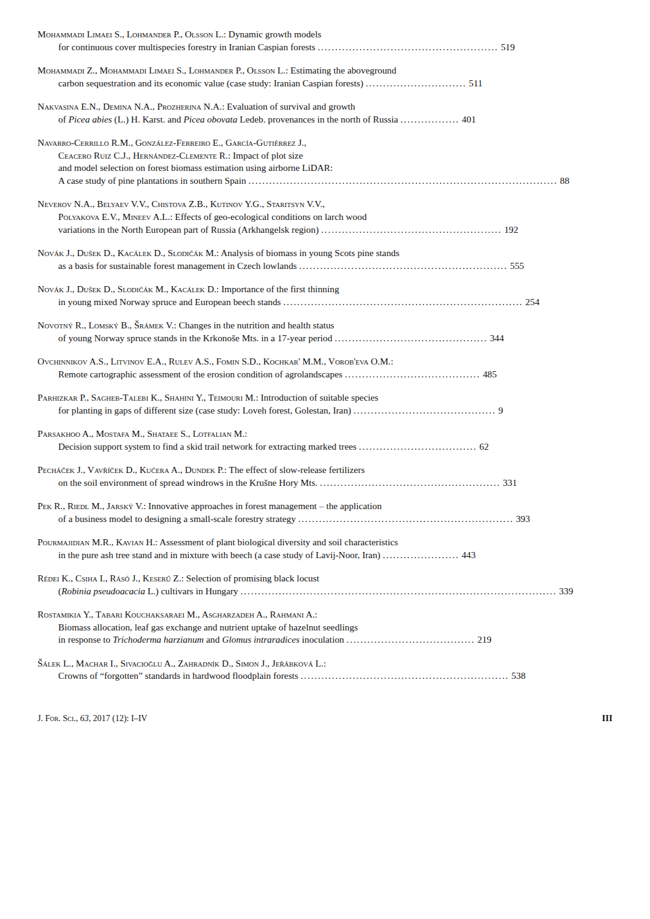Mohammadi Limaei S., Lohmander P., Olsson L.: Dynamic growth models for continuous cover multispecies forestry in Iranian Caspian forests .................................................... 519
Mohammadi Z., Mohammadi Limaei S., Lohmander P., Olsson L.: Estimating the aboveground carbon sequestration and its economic value (case study: Iranian Caspian forests) ............................. 511
Nakvasina E.N., Demina N.A., Prozherina N.A.: Evaluation of survival and growth of Picea abies (L.) H. Karst. and Picea obovata Ledeb. provenances in the north of Russia ................. 401
Navarro-Cerrillo R.M., González-Ferreiro E., García-Gutiérrez J., Ceacero Ruiz C.J., Hernández-Clemente R.: Impact of plot size and model selection on forest biomass estimation using airborne LiDAR: A case study of pine plantations in southern Spain ......................................................................................... 88
Neverov N.A., Belyaev V.V., Chistova Z.B., Kutinov Y.G., Staritsyn V.V., Polyakova E.V., Mineev A.L.: Effects of geo-ecological conditions on larch wood variations in the North European part of Russia (Arkhangelsk region) .................................................... 192
Novák J., Dušek D., Kacálek D., Slodičák M.: Analysis of biomass in young Scots pine stands as a basis for sustainable forest management in Czech lowlands ............................................................ 555
Novák J., Dušek D., Slodičák M., Kacálek D.: Importance of the first thinning in young mixed Norway spruce and European beech stands ..................................................................... 254
Novotný R., Lomský B., Šrámek V.: Changes in the nutrition and health status of young Norway spruce stands in the Krkonoše Mts. in a 17-year period ............................................ 344
Ovchinnikov A.S., Litvinov E.A., Rulev A.S., Fomin S.D., Kochkar' M.M., Vorob'eva O.M.: Remote cartographic assessment of the erosion condition of agrolandscapes ....................................... 485
Parhizkar P., Sagheb-Talebi K., Shahini Y., Teimouri M.: Introduction of suitable species for planting in gaps of different size (case study: Loveh forest, Golestan, Iran) ......................................... 9
Parsakhoo A., Mostafa M., Shataee S., Lotfalian M.: Decision support system to find a skid trail network for extracting marked trees .................................. 62
Pecháček J., Vavříček D., Kučera A., Dundek P.: The effect of slow-release fertilizers on the soil environment of spread windrows in the Krušne Hory Mts. .................................................... 331
Pek R., Riedl M., Jarský V.: Innovative approaches in forest management – the application of a business model to designing a small-scale forestry strategy .............................................................. 393
Pourmajidian M.R., Kavian H.: Assessment of plant biological diversity and soil characteristics in the pure ash tree stand and in mixture with beech (a case study of Lavij-Noor, Iran) ...................... 443
Rédei K., Csiha I., Rásó J., Keserű Z.: Selection of promising black locust (Robinia pseudoacacia L.) cultivars in Hungary ........................................................................................... 339
Rostamikia Y., Tabari Kouchaksaraei M., Asgharzadeh A., Rahmani A.: Biomass allocation, leaf gas exchange and nutrient uptake of hazelnut seedlings in response to Trichoderma harzianum and Glomus intraradices inoculation ..................................... 219
Šálek L., Machar I., Sivacioğlu A., Zahradník D., Simon J., Jeřábková L.: Crowns of “forgotten” standards in hardwood floodplain forests ............................................................ 538
J. For. Sci., 63, 2017 (12): I–IV III